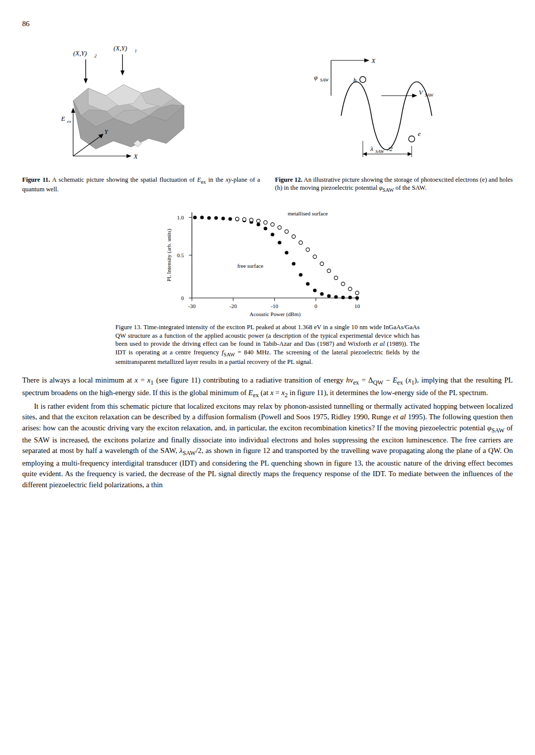86
(X,Y) 2 (X,Y) 1 E ex X Y
Figure 11. A schematic picture showing the spatial fluctuation of Eex in the xy-plane of a quantum well.
X φ SAW h e V SAW λ SAW /2
Figure 12. An illustrative picture showing the storage of photoexcited electrons (e) and holes (h) in the moving piezoelectric potential φSAW of the SAW.
0 0.5 1.0 -30 -20 -10 0 10 Acoustic Power (dBm) PL Intensity (arb. units) metallised surface free surface
Figure 13. Time-integrated intensity of the exciton PL peaked at about 1.368 eV in a single 10 nm wide InGaAs/GaAs QW structure as a function of the applied acoustic power (a description of the typical experimental device which has been used to provide the driving effect can be found in Tabib-Azar and Das (1987) and Wixforth et al (1989)). The IDT is operating at a centre frequency fSAW = 840 MHz. The screening of the lateral piezoelectric fields by the semitransparent metallized layer results in a partial recovery of the PL signal.
There is always a local minimum at x = x1 (see figure 11) contributing to a radiative transition of energy hνex = ΔQW − Eex (x1), implying that the resulting PL spectrum broadens on the high-energy side. If this is the global minimum of Eex (at x = x2 in figure 11), it determines the low-energy side of the PL spectrum.
It is rather evident from this schematic picture that localized excitons may relax by phonon-assisted tunnelling or thermally activated hopping between localized sites, and that the exciton relaxation can be described by a diffusion formalism (Powell and Soos 1975, Ridley 1990, Runge et al 1995). The following question then arises: how can the acoustic driving vary the exciton relaxation, and, in particular, the exciton recombination kinetics? If the moving piezoelectric potential φSAW of the SAW is increased, the excitons polarize and finally dissociate into individual electrons and holes suppressing the exciton luminescence. The free carriers are separated at most by half a wavelength of the SAW, λSAW/2, as shown in figure 12 and transported by the travelling wave propagating along the plane of a QW. On employing a multi-frequency interdigital transducer (IDT) and considering the PL quenching shown in figure 13, the acoustic nature of the driving effect becomes quite evident. As the frequency is varied, the decrease of the PL signal directly maps the frequency response of the IDT. To mediate between the influences of the different piezoelectric field polarizations, a thin